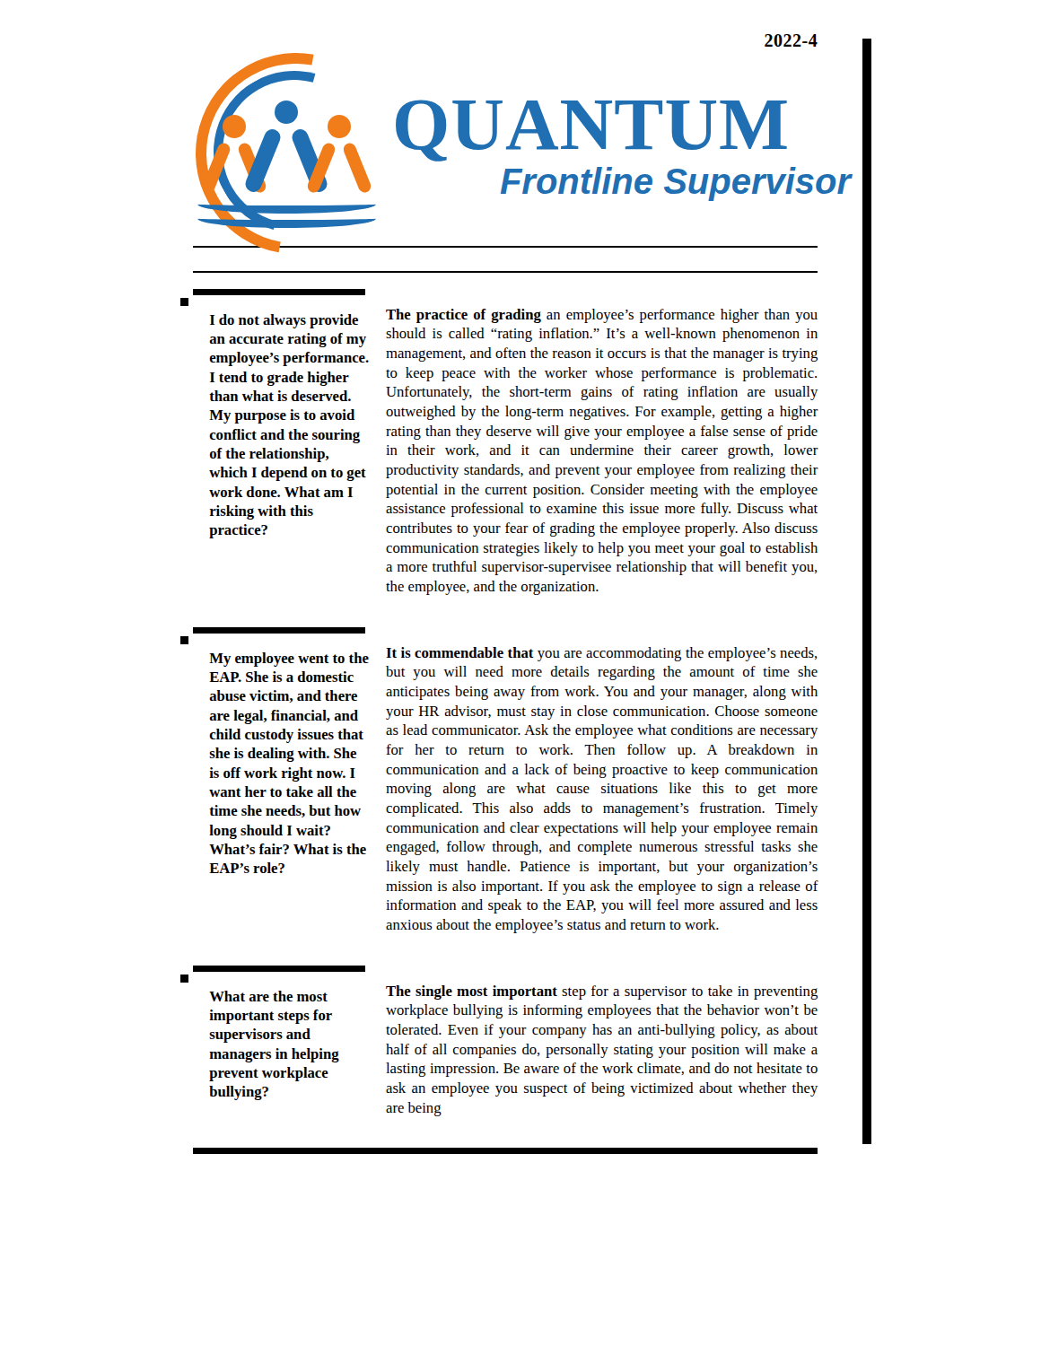2022-4
QUANTUM
Frontline Supervisor
I do not always provide an accurate rating of my employee’s performance. I tend to grade higher than what is deserved. My purpose is to avoid conflict and the souring of the relationship, which I depend on to get work done. What am I risking with this practice?
The practice of grading an employee’s performance higher than you should is called “rating inflation.” It’s a well-known phenomenon in management, and often the reason it occurs is that the manager is trying to keep peace with the worker whose performance is problematic. Unfortunately, the short-term gains of rating inflation are usually outweighed by the long-term negatives. For example, getting a higher rating than they deserve will give your employee a false sense of pride in their work, and it can undermine their career growth, lower productivity standards, and prevent your employee from realizing their potential in the current position. Consider meeting with the employee assistance professional to examine this issue more fully. Discuss what contributes to your fear of grading the employee properly. Also discuss communication strategies likely to help you meet your goal to establish a more truthful supervisor-supervisee relationship that will benefit you, the employee, and the organization.
My employee went to the EAP. She is a domestic abuse victim, and there are legal, financial, and child custody issues that she is dealing with. She is off work right now. I want her to take all the time she needs, but how long should I wait? What’s fair? What is the EAP’s role?
It is commendable that you are accommodating the employee’s needs, but you will need more details regarding the amount of time she anticipates being away from work. You and your manager, along with your HR advisor, must stay in close communication. Choose someone as lead communicator. Ask the employee what conditions are necessary for her to return to work. Then follow up. A breakdown in communication and a lack of being proactive to keep communication moving along are what cause situations like this to get more complicated. This also adds to management’s frustration. Timely communication and clear expectations will help your employee remain engaged, follow through, and complete numerous stressful tasks she likely must handle. Patience is important, but your organization’s mission is also important. If you ask the employee to sign a release of information and speak to the EAP, you will feel more assured and less anxious about the employee’s status and return to work.
What are the most important steps for supervisors and managers in helping prevent workplace bullying?
The single most important step for a supervisor to take in preventing workplace bullying is informing employees that the behavior won’t be tolerated. Even if your company has an anti-bullying policy, as about half of all companies do, personally stating your position will make a lasting impression. Be aware of the work climate, and do not hesitate to ask an employee you suspect of being victimized about whether they are being